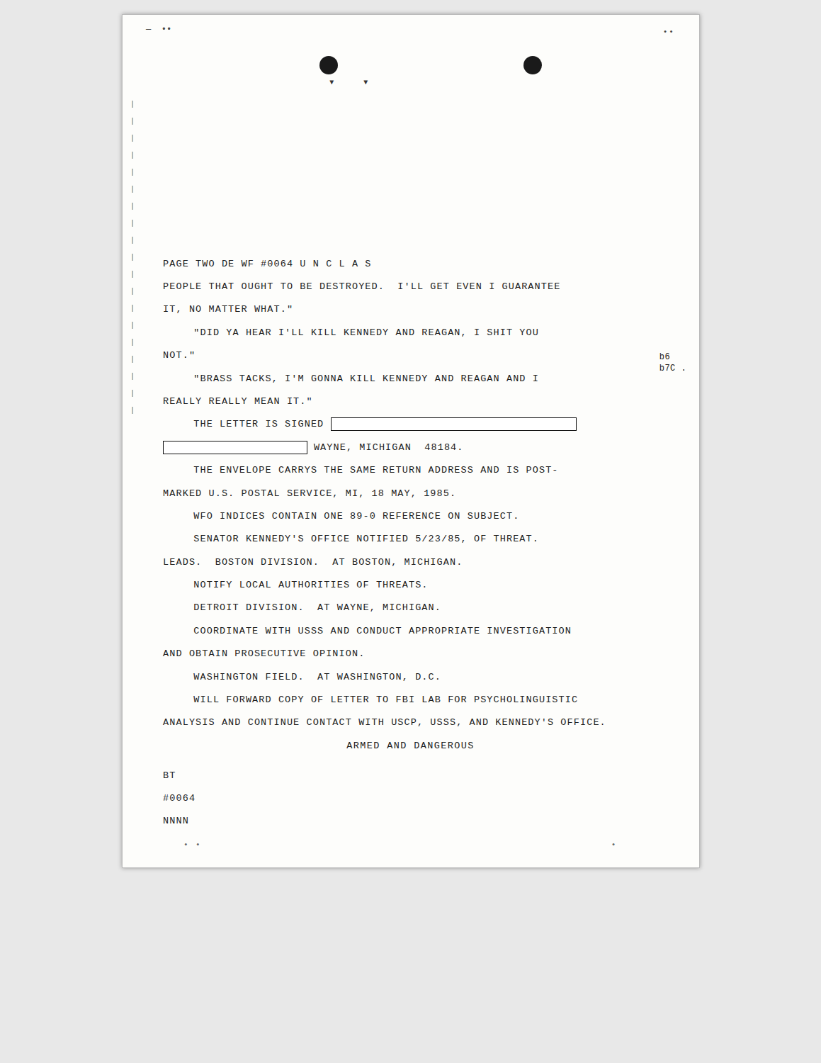— ••
••
▼
▼
|
|
|
|
|
|
|
|
|
|
|
|
|
|
|
|
|
|
|
PAGE TWO DE WF #0064 U N C L A S
PEOPLE THAT OUGHT TO BE DESTROYED. I'LL GET EVEN I GUARANTEE
IT, NO MATTER WHAT."
"DID YA HEAR I'LL KILL KENNEDY AND REAGAN, I SHIT YOU
NOT."
"BRASS TACKS, I'M GONNA KILL KENNEDY AND REAGAN AND I
REALLY REALLY MEAN IT."
THE LETTER IS SIGNED
WAYNE, MICHIGAN 48184.
b6
b7C .
THE ENVELOPE CARRYS THE SAME RETURN ADDRESS AND IS POST-
MARKED U.S. POSTAL SERVICE, MI, 18 MAY, 1985.
WFO INDICES CONTAIN ONE 89-0 REFERENCE ON SUBJECT.
SENATOR KENNEDY'S OFFICE NOTIFIED 5/23/85, OF THREAT.
LEADS. BOSTON DIVISION. AT BOSTON, MICHIGAN.
NOTIFY LOCAL AUTHORITIES OF THREATS.
DETROIT DIVISION. AT WAYNE, MICHIGAN.
COORDINATE WITH USSS AND CONDUCT APPROPRIATE INVESTIGATION
AND OBTAIN PROSECUTIVE OPINION.
WASHINGTON FIELD. AT WASHINGTON, D.C.
WILL FORWARD COPY OF LETTER TO FBI LAB FOR PSYCHOLINGUISTIC
ANALYSIS AND CONTINUE CONTACT WITH USCP, USSS, AND KENNEDY'S OFFICE.
ARMED AND DANGEROUS
BT
#0064
NNNN
• •
•